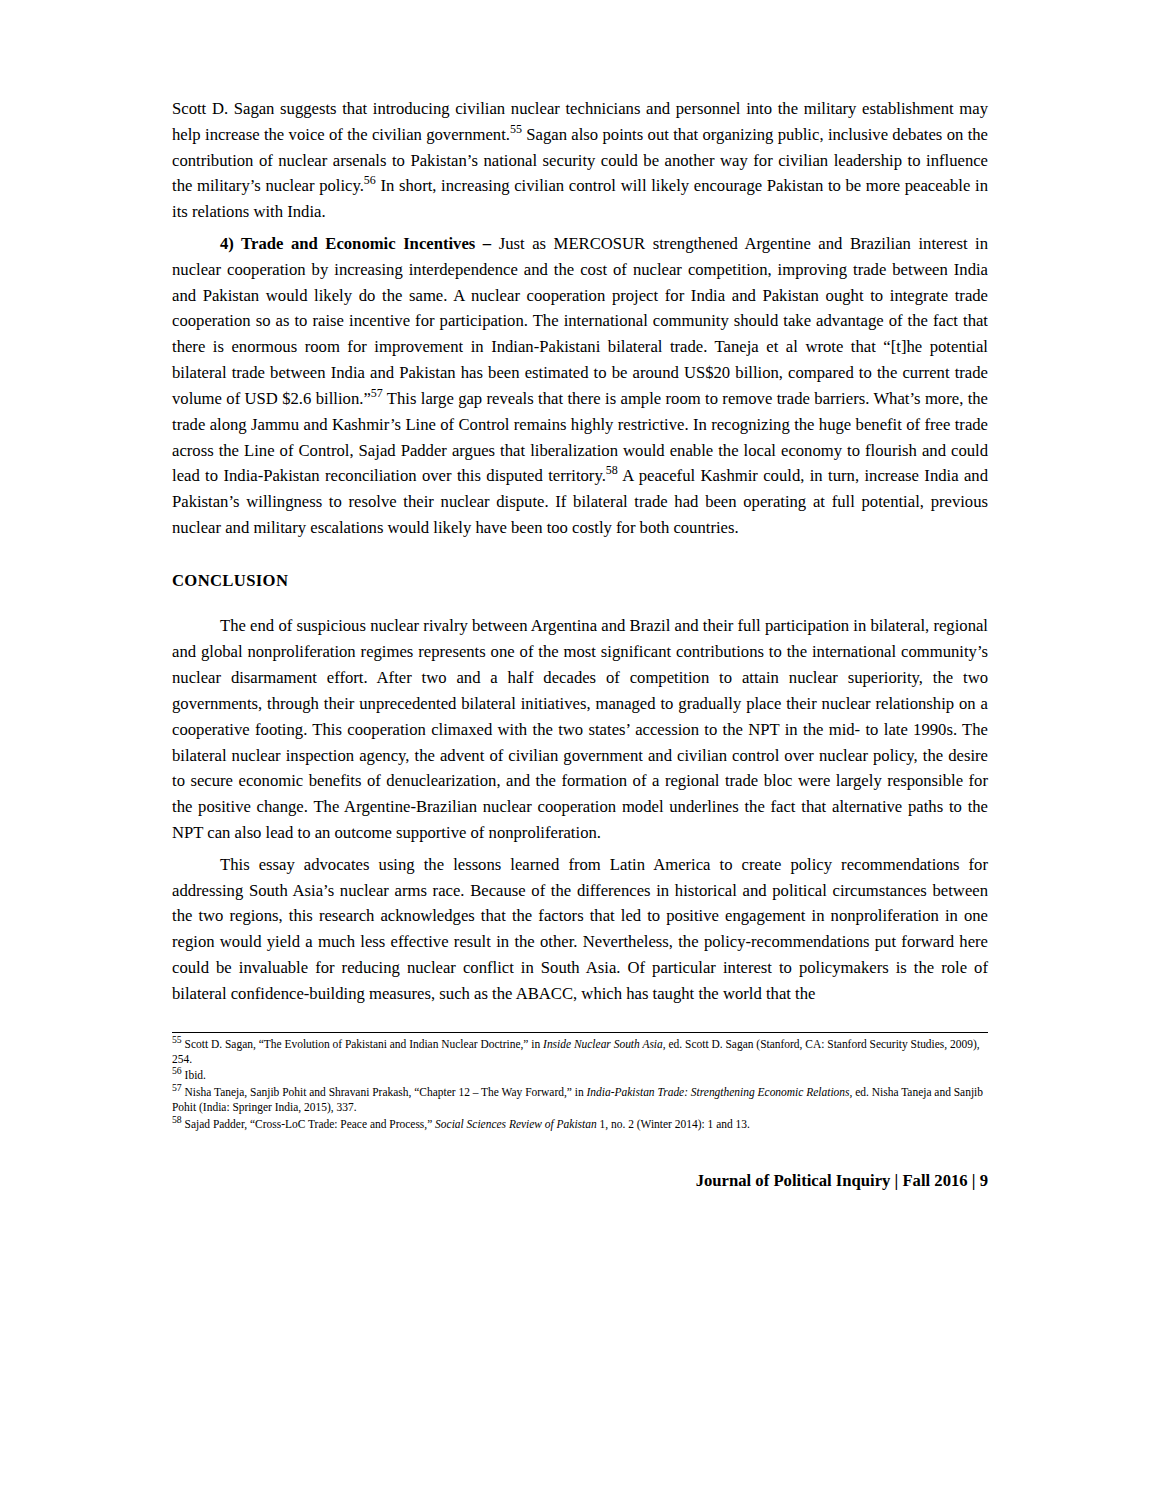Scott D. Sagan suggests that introducing civilian nuclear technicians and personnel into the military establishment may help increase the voice of the civilian government.55 Sagan also points out that organizing public, inclusive debates on the contribution of nuclear arsenals to Pakistan’s national security could be another way for civilian leadership to influence the military’s nuclear policy.56 In short, increasing civilian control will likely encourage Pakistan to be more peaceable in its relations with India.
4) Trade and Economic Incentives – Just as MERCOSUR strengthened Argentine and Brazilian interest in nuclear cooperation by increasing interdependence and the cost of nuclear competition, improving trade between India and Pakistan would likely do the same. A nuclear cooperation project for India and Pakistan ought to integrate trade cooperation so as to raise incentive for participation. The international community should take advantage of the fact that there is enormous room for improvement in Indian-Pakistani bilateral trade. Taneja et al wrote that “[t]he potential bilateral trade between India and Pakistan has been estimated to be around US$20 billion, compared to the current trade volume of USD $2.6 billion.”57 This large gap reveals that there is ample room to remove trade barriers. What’s more, the trade along Jammu and Kashmir’s Line of Control remains highly restrictive. In recognizing the huge benefit of free trade across the Line of Control, Sajad Padder argues that liberalization would enable the local economy to flourish and could lead to India-Pakistan reconciliation over this disputed territory.58 A peaceful Kashmir could, in turn, increase India and Pakistan’s willingness to resolve their nuclear dispute. If bilateral trade had been operating at full potential, previous nuclear and military escalations would likely have been too costly for both countries.
CONCLUSION
The end of suspicious nuclear rivalry between Argentina and Brazil and their full participation in bilateral, regional and global nonproliferation regimes represents one of the most significant contributions to the international community’s nuclear disarmament effort. After two and a half decades of competition to attain nuclear superiority, the two governments, through their unprecedented bilateral initiatives, managed to gradually place their nuclear relationship on a cooperative footing. This cooperation climaxed with the two states’ accession to the NPT in the mid- to late 1990s. The bilateral nuclear inspection agency, the advent of civilian government and civilian control over nuclear policy, the desire to secure economic benefits of denuclearization, and the formation of a regional trade bloc were largely responsible for the positive change. The Argentine-Brazilian nuclear cooperation model underlines the fact that alternative paths to the NPT can also lead to an outcome supportive of nonproliferation.
This essay advocates using the lessons learned from Latin America to create policy recommendations for addressing South Asia’s nuclear arms race. Because of the differences in historical and political circumstances between the two regions, this research acknowledges that the factors that led to positive engagement in nonproliferation in one region would yield a much less effective result in the other. Nevertheless, the policy-recommendations put forward here could be invaluable for reducing nuclear conflict in South Asia. Of particular interest to policymakers is the role of bilateral confidence-building measures, such as the ABACC, which has taught the world that the
55 Scott D. Sagan, “The Evolution of Pakistani and Indian Nuclear Doctrine,” in Inside Nuclear South Asia, ed. Scott D. Sagan (Stanford, CA: Stanford Security Studies, 2009), 254.
56 Ibid.
57 Nisha Taneja, Sanjib Pohit and Shravani Prakash, “Chapter 12 – The Way Forward,” in India-Pakistan Trade: Strengthening Economic Relations, ed. Nisha Taneja and Sanjib Pohit (India: Springer India, 2015), 337.
58 Sajad Padder, “Cross-LoC Trade: Peace and Process,” Social Sciences Review of Pakistan 1, no. 2 (Winter 2014): 1 and 13.
Journal of Political Inquiry | Fall 2016 | 9